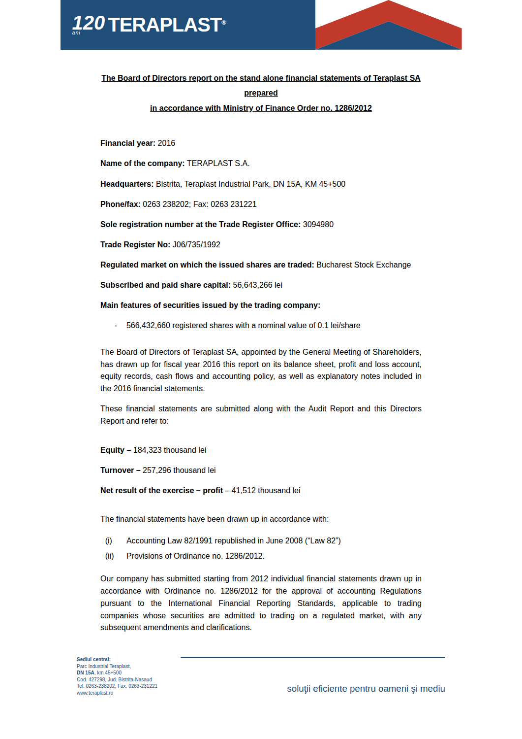120ani
TERAPLAST®
since 1896
The Board of Directors report on the stand alone financial statements of Teraplast SA prepared
in accordance with Ministry of Finance Order no. 1286/2012
Financial year: 2016
Name of the company: TERAPLAST S.A.
Headquarters: Bistrita, Teraplast Industrial Park, DN 15A, KM 45+500
Phone/fax: 0263 238202; Fax: 0263 231221
Sole registration number at the Trade Register Office: 3094980
Trade Register No: J06/735/1992
Regulated market on which the issued shares are traded: Bucharest Stock Exchange
Subscribed and paid share capital: 56,643,266 lei
Main features of securities issued by the trading company:
566,432,660 registered shares with a nominal value of 0.1 lei/share
The Board of Directors of Teraplast SA, appointed by the General Meeting of Shareholders, has drawn up for fiscal year 2016 this report on its balance sheet, profit and loss account, equity records, cash flows and accounting policy, as well as explanatory notes included in the 2016 financial statements.
These financial statements are submitted along with the Audit Report and this Directors Report and refer to:
Equity – 184,323 thousand lei
Turnover – 257,296 thousand lei
Net result of the exercise – profit – 41,512 thousand lei
The financial statements have been drawn up in accordance with:
Accounting Law 82/1991 republished in June 2008 (“Law 82”)
Provisions of Ordinance no. 1286/2012.
Our company has submitted starting from 2012 individual financial statements drawn up in accordance with Ordinance no. 1286/2012 for the approval of accounting Regulations pursuant to the International Financial Reporting Standards, applicable to trading companies whose securities are admitted to trading on a regulated market, with any subsequent amendments and clarifications.
Sediul central:
Parc Industrial Teraplast,
DN 15A, km 45+500
Cod. 427298, Jud. Bistrita-Nasaud
Tel. 0263-238202, Fax. 0263-231221
www.teraplast.ro
soluţii eficiente pentru oameni şi mediu